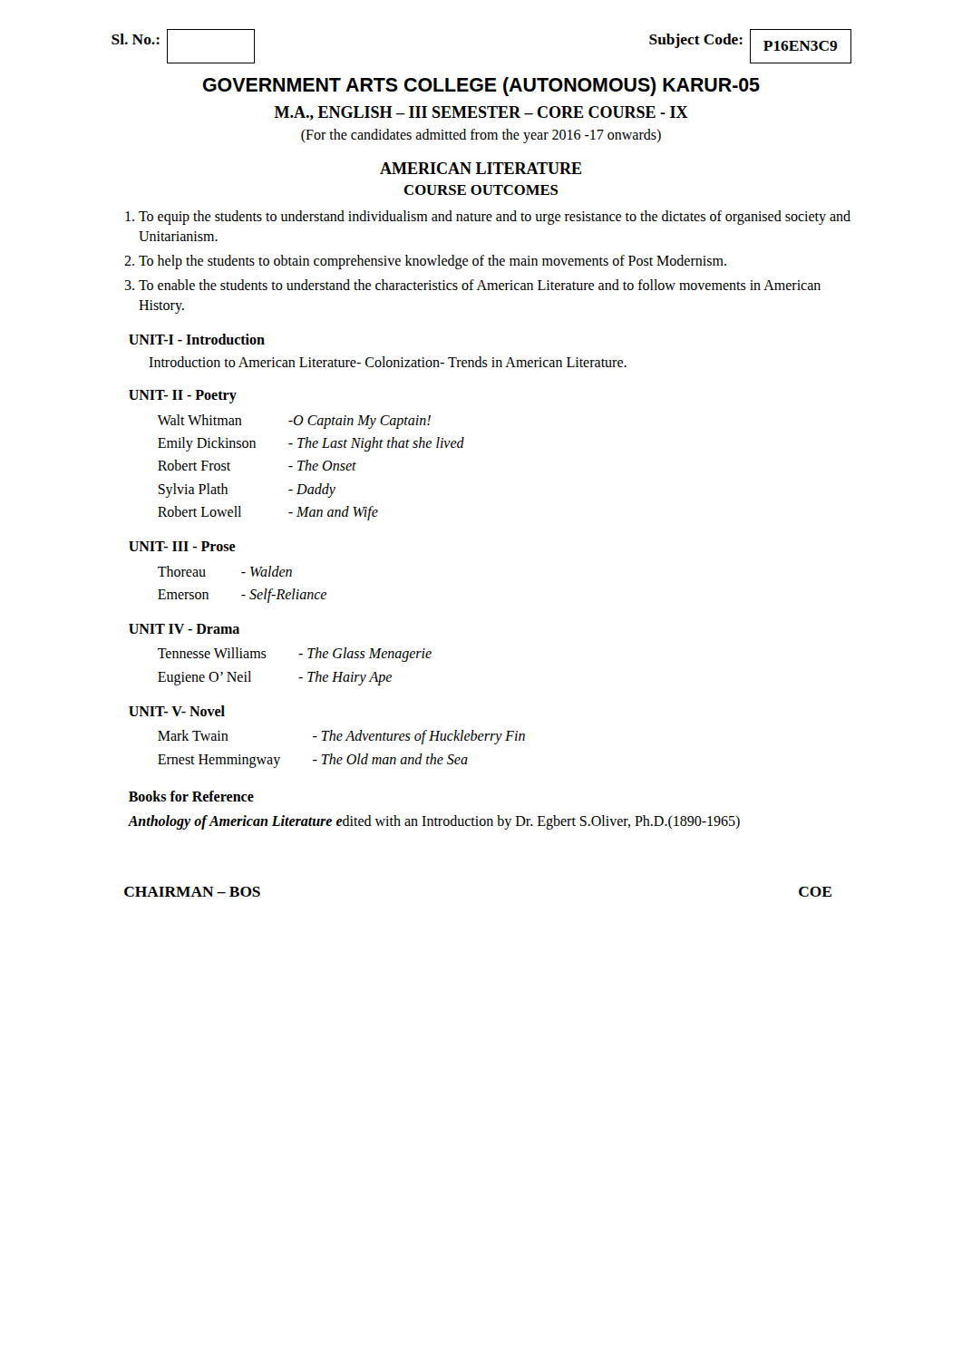Sl. No.:
Subject Code:P16EN3C9
GOVERNMENT ARTS COLLEGE (AUTONOMOUS) KARUR-05
M.A., ENGLISH – III SEMESTER – CORE COURSE - IX
(For the candidates admitted from the year 2016 -17 onwards)
AMERICAN LITERATURE
COURSE OUTCOMES
To equip the students to understand individualism and nature and to urge resistance to the dictates of organised society and Unitarianism.
To help the students to obtain comprehensive knowledge of the main movements of Post Modernism.
To enable the students to understand the characteristics of American Literature and to follow movements in American History.
UNIT-I - Introduction
Introduction to American Literature- Colonization- Trends in American Literature.
UNIT- II - Poetry
| Walt Whitman | -O Captain My Captain! |
| Emily Dickinson | - The Last Night that she lived |
| Robert Frost | - The Onset |
| Sylvia Plath | - Daddy |
| Robert Lowell | - Man and Wife |
UNIT- III - Prose
| Thoreau | - Walden |
| Emerson | - Self-Reliance |
UNIT IV - Drama
| Tennesse Williams | - The Glass Menagerie |
| Eugiene O’ Neil | - The Hairy Ape |
UNIT- V- Novel
| Mark Twain | - The Adventures of Huckleberry Fin |
| Ernest Hemmingway | - The Old man and the Sea |
Books for Reference
Anthology of American Literature edited with an Introduction by Dr. Egbert S.Oliver, Ph.D.(1890-1965)
CHAIRMAN – BOS
COE